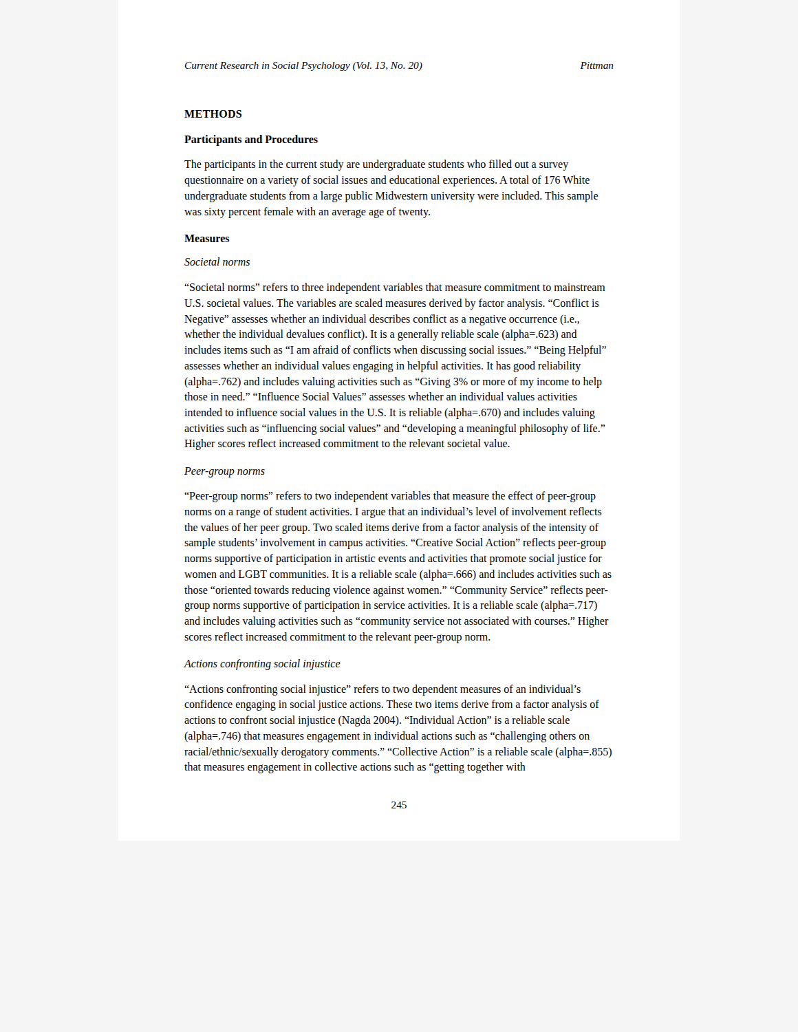Current Research in Social Psychology (Vol. 13, No. 20)
Pittman
METHODS
Participants and Procedures
The participants in the current study are undergraduate students who filled out a survey questionnaire on a variety of social issues and educational experiences. A total of 176 White undergraduate students from a large public Midwestern university were included. This sample was sixty percent female with an average age of twenty.
Measures
Societal norms
“Societal norms” refers to three independent variables that measure commitment to mainstream U.S. societal values. The variables are scaled measures derived by factor analysis. “Conflict is Negative” assesses whether an individual describes conflict as a negative occurrence (i.e., whether the individual devalues conflict). It is a generally reliable scale (alpha=.623) and includes items such as “I am afraid of conflicts when discussing social issues.” “Being Helpful” assesses whether an individual values engaging in helpful activities. It has good reliability (alpha=.762) and includes valuing activities such as “Giving 3% or more of my income to help those in need.” “Influence Social Values” assesses whether an individual values activities intended to influence social values in the U.S. It is reliable (alpha=.670) and includes valuing activities such as “influencing social values” and “developing a meaningful philosophy of life.” Higher scores reflect increased commitment to the relevant societal value.
Peer-group norms
“Peer-group norms” refers to two independent variables that measure the effect of peer-group norms on a range of student activities. I argue that an individual’s level of involvement reflects the values of her peer group. Two scaled items derive from a factor analysis of the intensity of sample students’ involvement in campus activities. “Creative Social Action” reflects peer-group norms supportive of participation in artistic events and activities that promote social justice for women and LGBT communities. It is a reliable scale (alpha=.666) and includes activities such as those “oriented towards reducing violence against women.” “Community Service” reflects peer-group norms supportive of participation in service activities. It is a reliable scale (alpha=.717) and includes valuing activities such as “community service not associated with courses.” Higher scores reflect increased commitment to the relevant peer-group norm.
Actions confronting social injustice
“Actions confronting social injustice” refers to two dependent measures of an individual’s confidence engaging in social justice actions. These two items derive from a factor analysis of actions to confront social injustice (Nagda 2004). “Individual Action” is a reliable scale (alpha=.746) that measures engagement in individual actions such as “challenging others on racial/ethnic/sexually derogatory comments.” “Collective Action” is a reliable scale (alpha=.855) that measures engagement in collective actions such as “getting together with
245